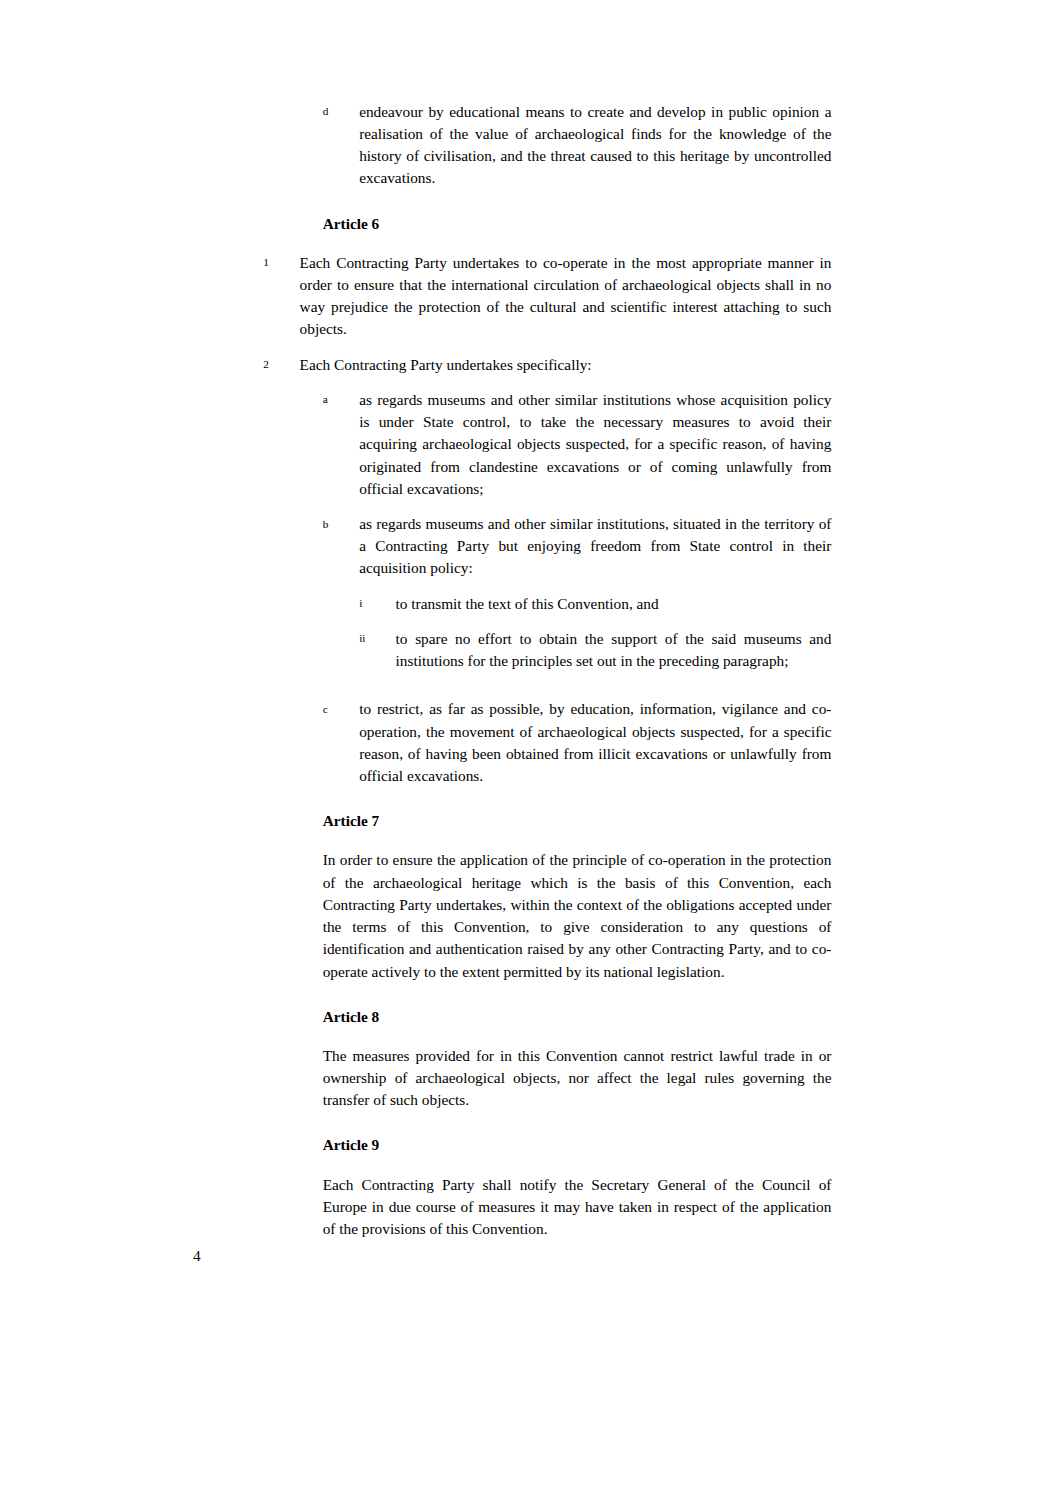d
endeavour by educational means to create and develop in public opinion a realisation of the value of archaeological finds for the knowledge of the history of civilisation, and the threat caused to this heritage by uncontrolled excavations.
Article 6
1
Each Contracting Party undertakes to co-operate in the most appropriate manner in order to ensure that the international circulation of archaeological objects shall in no way prejudice the protection of the cultural and scientific interest attaching to such objects.
2
Each Contracting Party undertakes specifically:
a
as regards museums and other similar institutions whose acquisition policy is under State control, to take the necessary measures to avoid their acquiring archaeological objects suspected, for a specific reason, of having originated from clandestine excavations or of coming unlawfully from official excavations;
b
as regards museums and other similar institutions, situated in the territory of a Contracting Party but enjoying freedom from State control in their acquisition policy:
i
to transmit the text of this Convention, and
ii
to spare no effort to obtain the support of the said museums and institutions for the principles set out in the preceding paragraph;
c
to restrict, as far as possible, by education, information, vigilance and co-operation, the movement of archaeological objects suspected, for a specific reason, of having been obtained from illicit excavations or unlawfully from official excavations.
Article 7
In order to ensure the application of the principle of co-operation in the protection of the archaeological heritage which is the basis of this Convention, each Contracting Party undertakes, within the context of the obligations accepted under the terms of this Convention, to give consideration to any questions of identification and authentication raised by any other Contracting Party, and to co-operate actively to the extent permitted by its national legislation.
Article 8
The measures provided for in this Convention cannot restrict lawful trade in or ownership of archaeological objects, nor affect the legal rules governing the transfer of such objects.
Article 9
Each Contracting Party shall notify the Secretary General of the Council of Europe in due course of measures it may have taken in respect of the application of the provisions of this Convention.
4